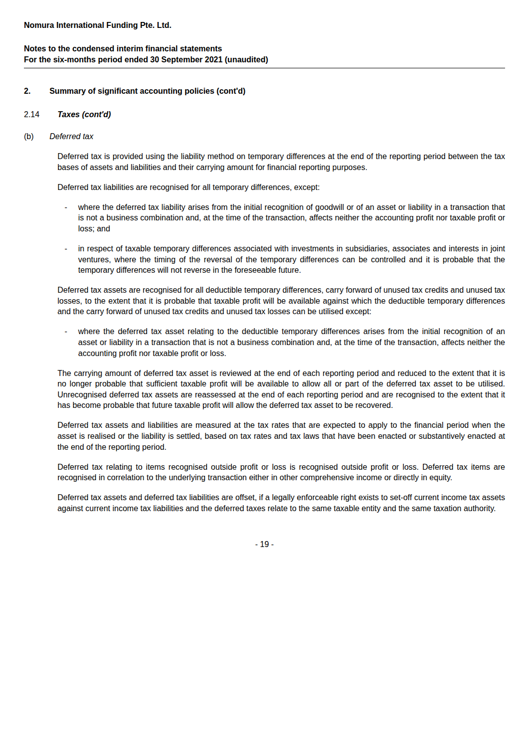Nomura International Funding Pte. Ltd.
Notes to the condensed interim financial statements
For the six-months period ended 30 September 2021 (unaudited)
2. Summary of significant accounting policies (cont'd)
2.14 Taxes (cont'd)
(b) Deferred tax
Deferred tax is provided using the liability method on temporary differences at the end of the reporting period between the tax bases of assets and liabilities and their carrying amount for financial reporting purposes.
Deferred tax liabilities are recognised for all temporary differences, except:
where the deferred tax liability arises from the initial recognition of goodwill or of an asset or liability in a transaction that is not a business combination and, at the time of the transaction, affects neither the accounting profit nor taxable profit or loss; and
in respect of taxable temporary differences associated with investments in subsidiaries, associates and interests in joint ventures, where the timing of the reversal of the temporary differences can be controlled and it is probable that the temporary differences will not reverse in the foreseeable future.
Deferred tax assets are recognised for all deductible temporary differences, carry forward of unused tax credits and unused tax losses, to the extent that it is probable that taxable profit will be available against which the deductible temporary differences and the carry forward of unused tax credits and unused tax losses can be utilised except:
where the deferred tax asset relating to the deductible temporary differences arises from the initial recognition of an asset or liability in a transaction that is not a business combination and, at the time of the transaction, affects neither the accounting profit nor taxable profit or loss.
The carrying amount of deferred tax asset is reviewed at the end of each reporting period and reduced to the extent that it is no longer probable that sufficient taxable profit will be available to allow all or part of the deferred tax asset to be utilised. Unrecognised deferred tax assets are reassessed at the end of each reporting period and are recognised to the extent that it has become probable that future taxable profit will allow the deferred tax asset to be recovered.
Deferred tax assets and liabilities are measured at the tax rates that are expected to apply to the financial period when the asset is realised or the liability is settled, based on tax rates and tax laws that have been enacted or substantively enacted at the end of the reporting period.
Deferred tax relating to items recognised outside profit or loss is recognised outside profit or loss. Deferred tax items are recognised in correlation to the underlying transaction either in other comprehensive income or directly in equity.
Deferred tax assets and deferred tax liabilities are offset, if a legally enforceable right exists to set-off current income tax assets against current income tax liabilities and the deferred taxes relate to the same taxable entity and the same taxation authority.
- 19 -